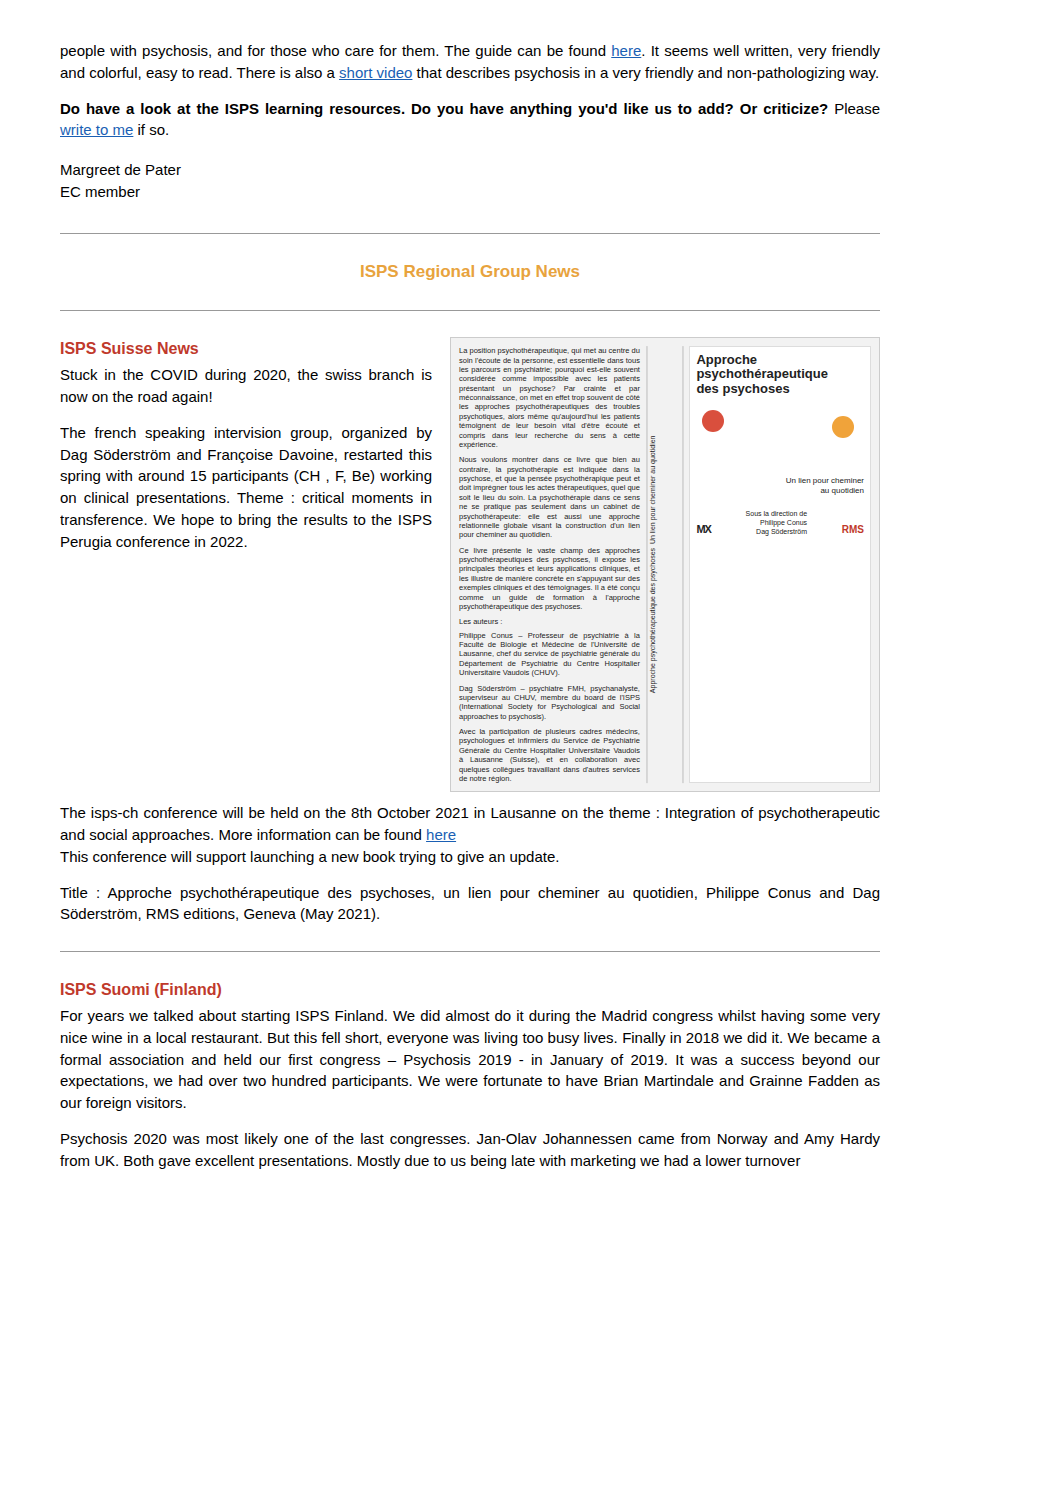people with psychosis, and for those who care for them. The guide can be found here. It seems well written, very friendly and colorful, easy to read. There is also a short video that describes psychosis in a very friendly and non-pathologizing way.
Do have a look at the ISPS learning resources. Do you have anything you'd like us to add? Or criticize? Please write to me if so.
Margreet de Pater
EC member
ISPS Regional Group News
La position psychothérapeutique, qui met au centre du soin l'écoute de la personne, est essentielle dans tous les parcours en psychiatrie; pourquoi est-elle souvent considérée comme impossible avec les patients présentant un psychose? Par crainte et par méconnaissance, on met en effet trop souvent de côté les approches psychothérapeutiques des troubles psychotiques, alors même qu'aujourd'hui les patients témoignent de leur besoin vital d'être écouté et compris dans leur recherche du sens à cette expérience.
Nous voulons montrer dans ce livre que bien au contraire, la psychothérapie est indiquée dans la psychose, et que la pensée psychothérapique peut et doit imprégner tous les actes thérapeutiques, quel que soit le lieu du soin. La psychothérapie dans ce sens ne se pratique pas seulement dans un cabinet de psychothérapeute: elle est aussi une approche relationnelle globale visant la construction d'un lien pour cheminer au quotidien.
Ce livre présente le vaste champ des approches psychothérapeutiques des psychoses, il expose les principales théories et leurs applications cliniques, et les illustre de manière concrète en s'appuyant sur des exemples cliniques et des témoignages. Il a été conçu comme un guide de formation à l'approche psychothérapeutique des psychoses.
Les auteurs :
Philippe Conus – Professeur de psychiatrie à la Faculté de Biologie et Médecine de l'Université de Lausanne, chef du service de psychiatrie générale du Département de Psychiatrie du Centre Hospitalier Universitaire Vaudois (CHUV).
Dag Söderström – psychiatre FMH, psychanalyste, superviseur au CHUV, membre du board de l'ISPS (International Society for Psychological and Social approaches to psychosis).
Avec la participation de plusieurs cadres médecins, psychologues et infirmiers du Service de Psychiatrie Générale du Centre Hospitalier Universitaire Vaudois à Lausanne (Suisse), et en collaboration avec quelques collègues travaillant dans d'autres services de notre région.
Approche psychothérapeutique des psychoses Un lien pour cheminer au quotidien
Approche
psychothérapeutique
des psychoses
Un lien pour cheminer
au quotidien
MX Sous la direction de
Philippe Conus
Dag Söderström RMS
ISPS Suisse News
Stuck in the COVID during 2020, the swiss branch is now on the road again!
The french speaking intervision group, organized by Dag Söderström and Françoise Davoine, restarted this spring with around 15 participants (CH , F, Be) working on clinical presentations. Theme : critical moments in transference. We hope to bring the results to the ISPS Perugia conference in 2022.
The isps-ch conference will be held on the 8th October 2021 in Lausanne on the theme : Integration of psychotherapeutic and social approaches. More information can be found here
This conference will support launching a new book trying to give an update.
Title : Approche psychothérapeutique des psychoses, un lien pour cheminer au quotidien, Philippe Conus and Dag Söderström, RMS editions, Geneva (May 2021).
ISPS Suomi (Finland)
For years we talked about starting ISPS Finland. We did almost do it during the Madrid congress whilst having some very nice wine in a local restaurant. But this fell short, everyone was living too busy lives. Finally in 2018 we did it. We became a formal association and held our first congress – Psychosis 2019 - in January of 2019. It was a success beyond our expectations, we had over two hundred participants. We were fortunate to have Brian Martindale and Grainne Fadden as our foreign visitors.
Psychosis 2020 was most likely one of the last congresses. Jan-Olav Johannessen came from Norway and Amy Hardy from UK. Both gave excellent presentations. Mostly due to us being late with marketing we had a lower turnover